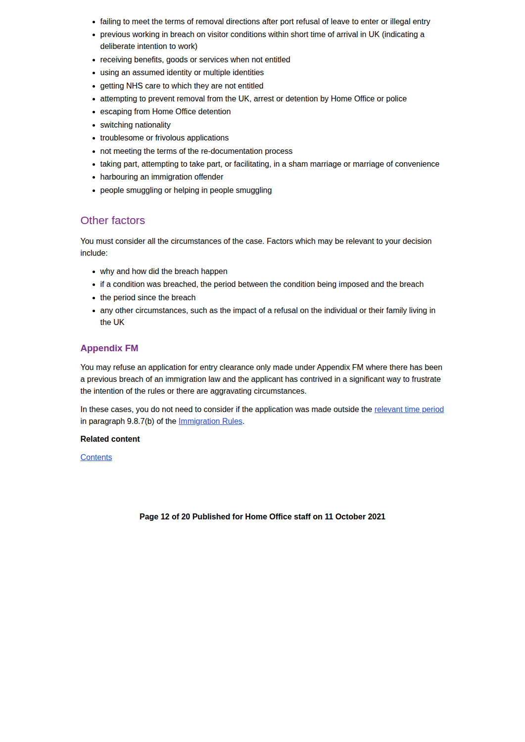failing to meet the terms of removal directions after port refusal of leave to enter or illegal entry
previous working in breach on visitor conditions within short time of arrival in UK (indicating a deliberate intention to work)
receiving benefits, goods or services when not entitled
using an assumed identity or multiple identities
getting NHS care to which they are not entitled
attempting to prevent removal from the UK, arrest or detention by Home Office or police
escaping from Home Office detention
switching nationality
troublesome or frivolous applications
not meeting the terms of the re-documentation process
taking part, attempting to take part, or facilitating, in a sham marriage or marriage of convenience
harbouring an immigration offender
people smuggling or helping in people smuggling
Other factors
You must consider all the circumstances of the case. Factors which may be relevant to your decision include:
why and how did the breach happen
if a condition was breached, the period between the condition being imposed and the breach
the period since the breach
any other circumstances, such as the impact of a refusal on the individual or their family living in the UK
Appendix FM
You may refuse an application for entry clearance only made under Appendix FM where there has been a previous breach of an immigration law and the applicant has contrived in a significant way to frustrate the intention of the rules or there are aggravating circumstances.
In these cases, you do not need to consider if the application was made outside the relevant time period in paragraph 9.8.7(b) of the Immigration Rules.
Related content
Contents
Page 12 of 20 Published for Home Office staff on 11 October 2021